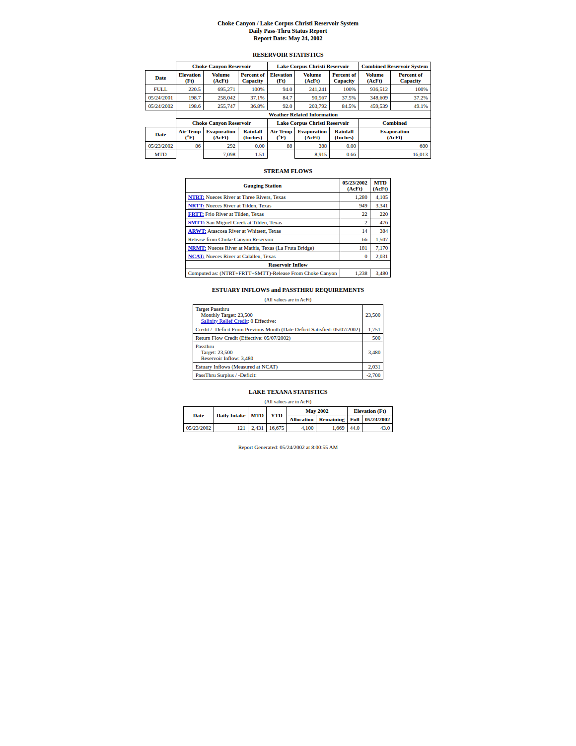Choke Canyon / Lake Corpus Christi Reservoir System
Daily Pass-Thru Status Report
Report Date: May 24, 2002
RESERVOIR STATISTICS
| | Choke Canyon Reservoir | Lake Corpus Christi Reservoir | Combined Reservoir System |
| --- | --- | --- | --- |
| Date | Elevation (Ft) | Volume (AcFt) | Percent of Capacity | Elevation (Ft) | Volume (AcFt) | Percent of Capacity | Volume (AcFt) | Percent of Capacity |
| FULL | 220.5 | 695,271 | 100% | 94.0 | 241,241 | 100% | 936,512 | 100% |
| 05/24/2001 | 198.7 | 258,042 | 37.1% | 84.7 | 90,567 | 37.5% | 348,609 | 37.2% |
| 05/24/2002 | 198.6 | 255,747 | 36.8% | 92.0 | 203,792 | 84.5% | 459,539 | 49.1% |
| | Weather Related Information |
| | Choke Canyon Reservoir | Lake Corpus Christi Reservoir | Combined |
| Date | Air Temp (°F) | Evaporation (AcFt) | Rainfall (Inches) | Air Temp (°F) | Evaporation (AcFt) | Rainfall (Inches) | Evaporation (AcFt) |
| 05/23/2002 | 86 | 292 | 0.00 | 88 | 388 | 0.00 | 680 |
| MTD | | 7,098 | 1.51 | | 8,915 | 0.66 | 16,013 |
STREAM FLOWS
| Gauging Station | 05/23/2002 (AcFt) | MTD (AcFt) |
| --- | --- | --- |
| NTRT: Nueces River at Three Rivers, Texas | 1,280 | 4,105 |
| NRTT: Nueces River at Tilden, Texas | 949 | 3,341 |
| FRTT: Frio River at Tilden, Texas | 22 | 220 |
| SMTT: San Miguel Creek at Tilden, Texas | 2 | 476 |
| ARWT: Atascosa River at Whitsett, Texas | 14 | 384 |
| Release from Choke Canyon Reservoir | 66 | 1,507 |
| NRMT: Nueces River at Mathis, Texas (La Fruta Bridge) | 181 | 7,170 |
| NCAT: Nueces River at Calallen, Texas | 0 | 2,031 |
| Reservoir Inflow |
| Computed as: (NTRT+FRTT+SMTT)-Release From Choke Canyon | 1,238 | 3,480 |
ESTUARY INFLOWS and PASSTHRU REQUIREMENTS
(All values are in AcFt)
| Target Passthru Monthly Target: 23,500 Salinity Relief Credit : 0 Effective: | 23,500 |
| Credit / -Deficit From Previous Month (Date Deficit Satisfied: 05/07/2002) | -1,751 |
| Return Flow Credit (Effective: 05/07/2002) | 500 |
| Passthru Target: 23,500 Reservoir Inflow: 3,480 | 3,480 |
| Estuary Inflows (Measured at NCAT) | 2,031 |
| PassThru Surplus / -Deficit: | -2,700 |
LAKE TEXANA STATISTICS
(All values are in AcFt)
| Date | Daily Intake | MTD | YTD | May 2002 | Elevation (Ft) |
| --- | --- | --- | --- | --- | --- |
| Allocation | Remaining | Full | 05/24/2002 |
| 05/23/2002 | 121 | 2,431 | 16,675 | 4,100 | 1,669 | 44.0 | 43.0 |
Report Generated: 05/24/2002 at 8:00:55 AM